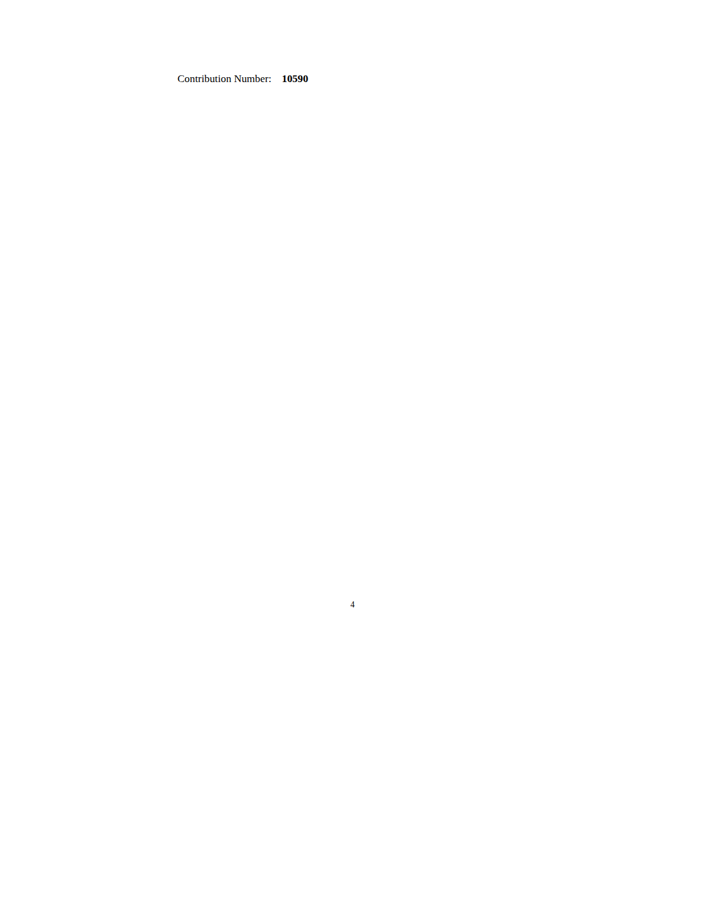Contribution Number:10590
4